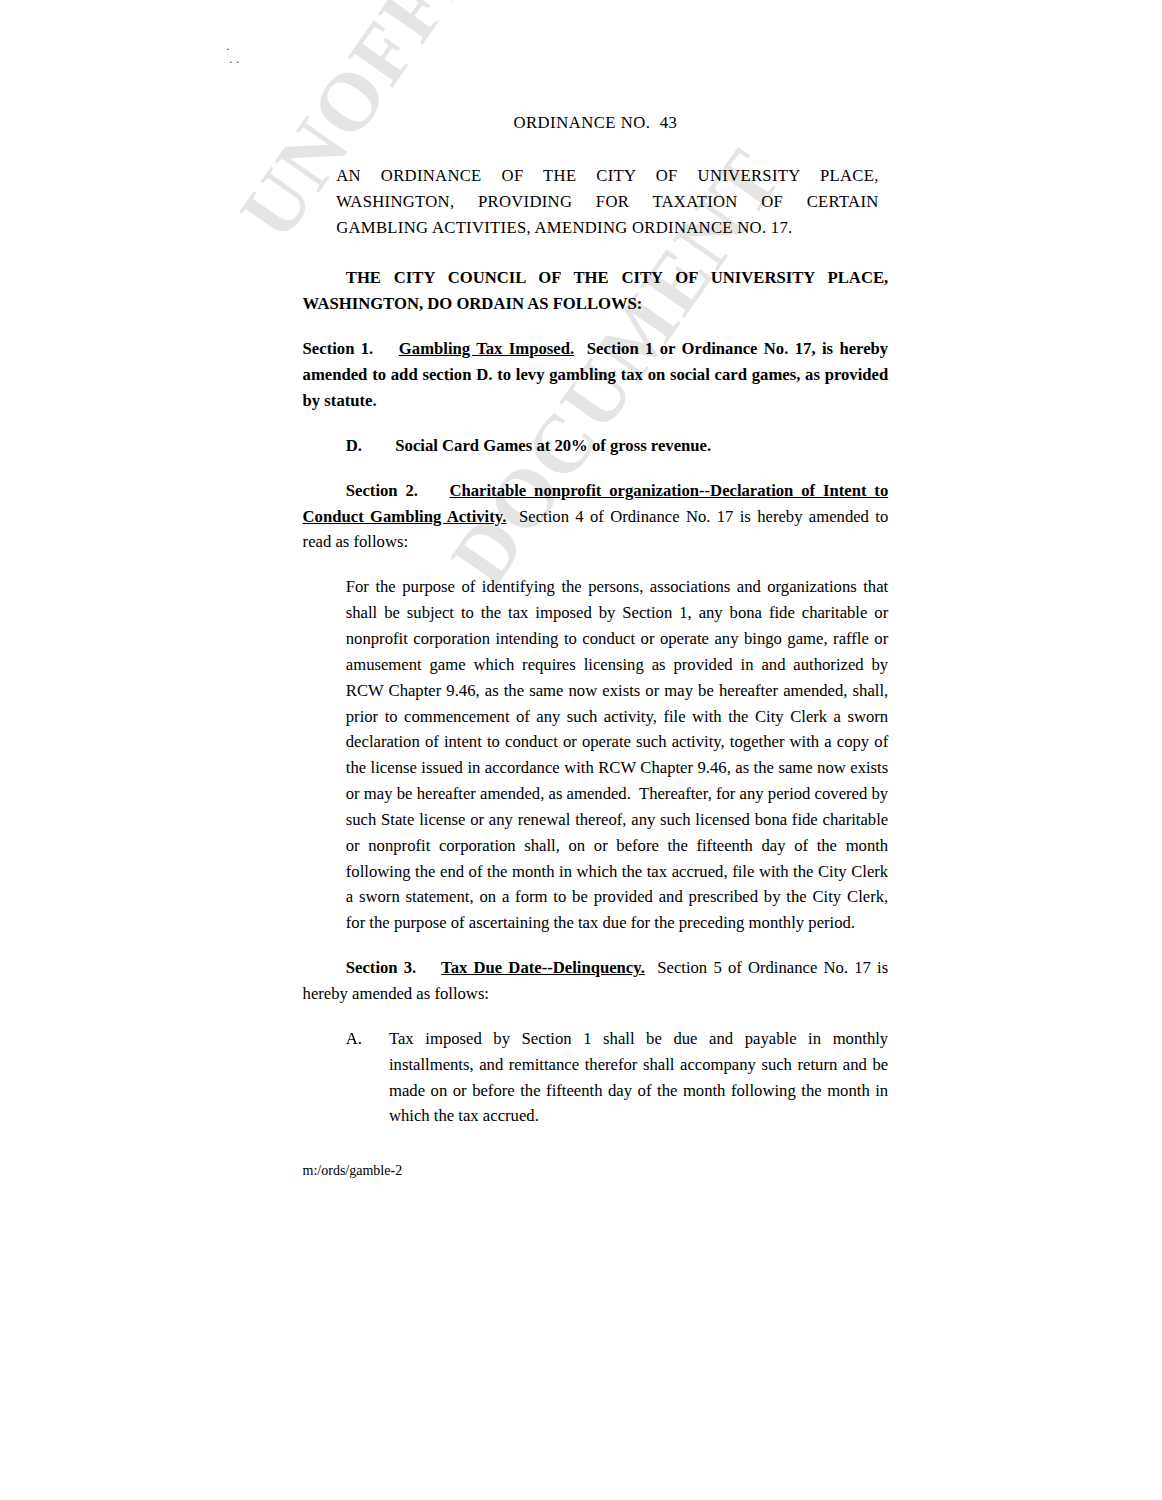UNOFFICIAL DOCUMENT
· · ·
ORDINANCE NO. 43
An Ordinance of the City of University Place, Washington, providing for taxation of certain gambling activities, amending Ordinance No. 17.
The City Council of the City of University Place, Washington, do ordain as follows:
Section 1. Gambling Tax Imposed. Section 1 or Ordinance No. 17, is hereby amended to add section D. to levy gambling tax on social card games, as provided by statute.
D. Social Card Games at 20% of gross revenue.
Section 2. Charitable nonprofit organization--Declaration of Intent to Conduct Gambling Activity. Section 4 of Ordinance No. 17 is hereby amended to read as follows:
For the purpose of identifying the persons, associations and organizations that shall be subject to the tax imposed by Section 1, any bona fide charitable or nonprofit corporation intending to conduct or operate any bingo game, raffle or amusement game which requires licensing as provided in and authorized by RCW Chapter 9.46, as the same now exists or may be hereafter amended, shall, prior to commencement of any such activity, file with the City Clerk a sworn declaration of intent to conduct or operate such activity, together with a copy of the license issued in accordance with RCW Chapter 9.46, as the same now exists or may be hereafter amended, as amended. Thereafter, for any period covered by such State license or any renewal thereof, any such licensed bona fide charitable or nonprofit corporation shall, on or before the fifteenth day of the month following the end of the month in which the tax accrued, file with the City Clerk a sworn statement, on a form to be provided and prescribed by the City Clerk, for the purpose of ascertaining the tax due for the preceding monthly period.
Section 3. Tax Due Date--Delinquency. Section 5 of Ordinance No. 17 is hereby amended as follows:
A. Tax imposed by Section 1 shall be due and payable in monthly installments, and remittance therefor shall accompany such return and be made on or before the fifteenth day of the month following the month in which the tax accrued.
m:/ords/gamble-2